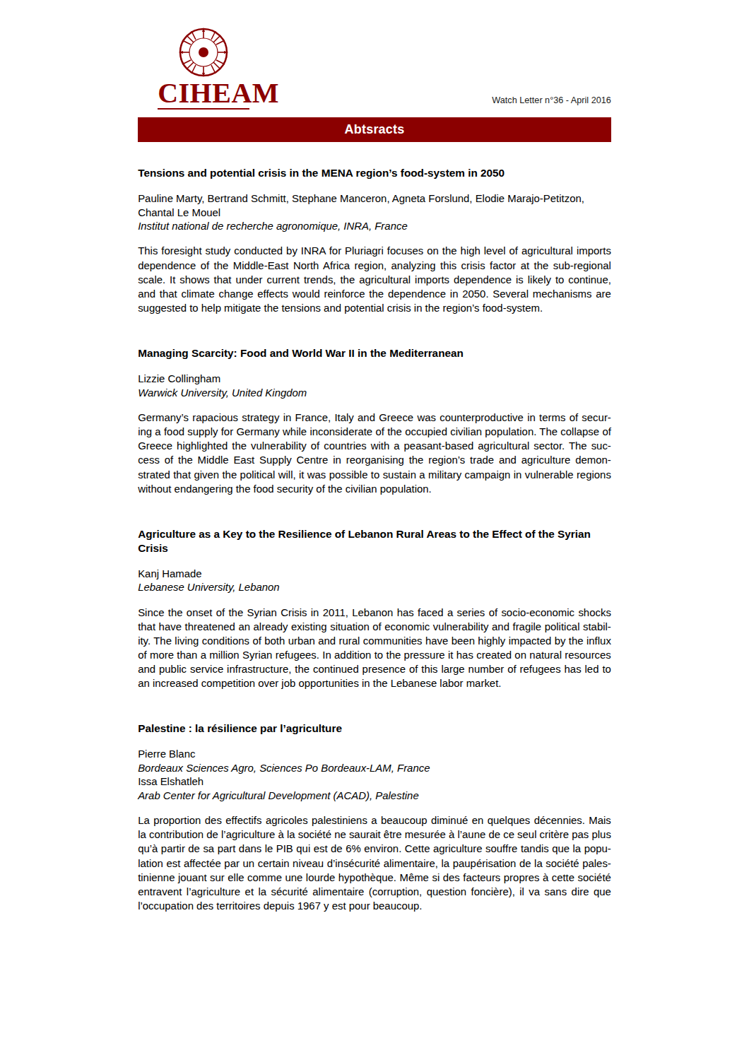CIHEAM
Watch Letter n°36 - April 2016
Abtsracts
Tensions and potential crisis in the MENA region’s food-system in 2050
Pauline Marty, Bertrand Schmitt, Stephane Manceron, Agneta Forslund, Elodie Marajo-Petitzon, Chantal Le Mouel Institut national de recherche agronomique, INRA, France
This foresight study conducted by INRA for Pluriagri focuses on the high level of agricultural imports dependence of the Middle-East North Africa region, analyzing this crisis factor at the sub-regional scale. It shows that under current trends, the agricultural imports dependence is likely to continue, and that climate change effects would reinforce the dependence in 2050. Several mechanisms are suggested to help mitigate the tensions and potential crisis in the region’s food-system.
Managing Scarcity: Food and World War II in the Mediterranean
Lizzie Collingham Warwick University, United Kingdom
Germany’s rapacious strategy in France, Italy and Greece was counterproductive in terms of securing a food supply for Germany while inconsiderate of the occupied civilian population. The collapse of Greece highlighted the vulnerability of countries with a peasant-based agricultural sector. The success of the Middle East Supply Centre in reorganising the region’s trade and agriculture demonstrated that given the political will, it was possible to sustain a military campaign in vulnerable regions without endangering the food security of the civilian population.
Agriculture as a Key to the Resilience of Lebanon Rural Areas to the Effect of the Syrian Crisis
Kanj Hamade Lebanese University, Lebanon
Since the onset of the Syrian Crisis in 2011, Lebanon has faced a series of socio-economic shocks that have threatened an already existing situation of economic vulnerability and fragile political stability. The living conditions of both urban and rural communities have been highly impacted by the influx of more than a million Syrian refugees. In addition to the pressure it has created on natural resources and public service infrastructure, the continued presence of this large number of refugees has led to an increased competition over job opportunities in the Lebanese labor market.
Palestine : la résilience par l’agriculture
Pierre Blanc Bordeaux Sciences Agro, Sciences Po Bordeaux-LAM, France Issa Elshatleh Arab Center for Agricultural Development (ACAD), Palestine
La proportion des effectifs agricoles palestiniens a beaucoup diminué en quelques décennies. Mais la contribution de l’agriculture à la société ne saurait être mesurée à l’aune de ce seul critère pas plus qu’à partir de sa part dans le PIB qui est de 6% environ. Cette agriculture souffre tandis que la population est affectée par un certain niveau d’insécurité alimentaire, la paupérisation de la société palestinienne jouant sur elle comme une lourde hypothèque. Même si des facteurs propres à cette société entravent l’agriculture et la sécurité alimentaire (corruption, question foncière), il va sans dire que l’occupation des territoires depuis 1967 y est pour beaucoup.